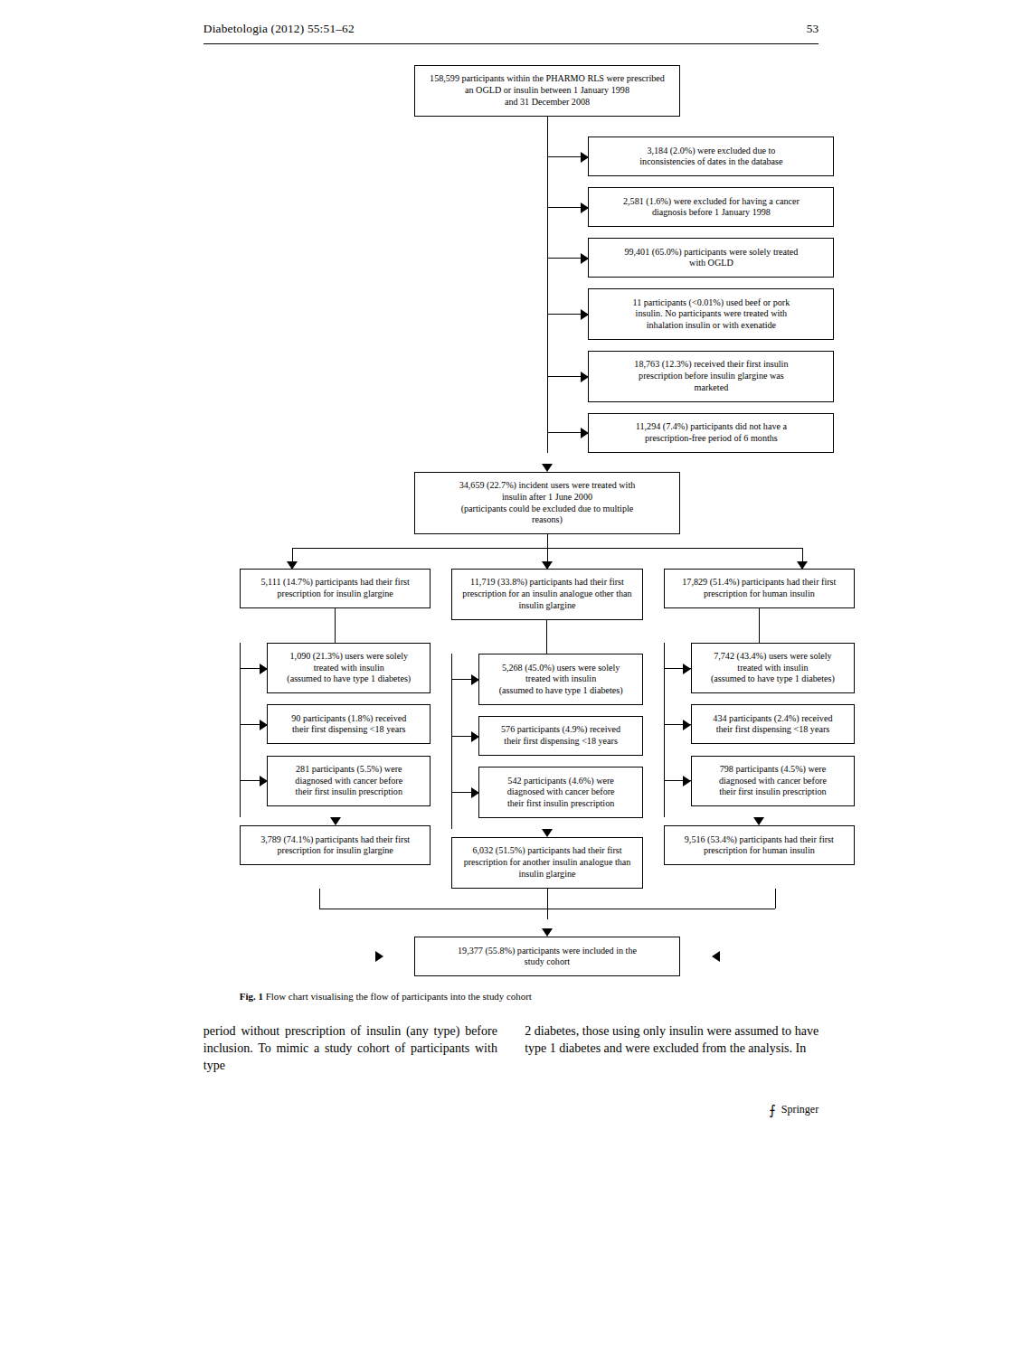Diabetologia (2012) 55:51–62
53
158,599 participants within the PHARMO RLS were prescribed
an OGLD or insulin between 1 January 1998
and 31 December 2008
3,184 (2.0%) were excluded due to
inconsistencies of dates in the database
2,581 (1.6%) were excluded for having a cancer
diagnosis before 1 January 1998
99,401 (65.0%) participants were solely treated
with OGLD
11 participants (<0.01%) used beef or pork
insulin. No participants were treated with
inhalation insulin or with exenatide
18,763 (12.3%) received their first insulin
prescription before insulin glargine was
marketed
11,294 (7.4%) participants did not have a
prescription-free period of 6 months
34,659 (22.7%) incident users were treated with
insulin after 1 June 2000
(participants could be excluded due to multiple
reasons)
5,111 (14.7%) participants had their first
prescription for insulin glargine
1,090 (21.3%) users were solely
treated with insulin
(assumed to have type 1 diabetes)
90 participants (1.8%) received
their first dispensing <18 years
281 participants (5.5%) were
diagnosed with cancer before
their first insulin prescription
3,789 (74.1%) participants had their first
prescription for insulin glargine
11,719 (33.8%) participants had their first
prescription for an insulin analogue other than
insulin glargine
5,268 (45.0%) users were solely
treated with insulin
(assumed to have type 1 diabetes)
576 participants (4.9%) received
their first dispensing <18 years
542 participants (4.6%) were
diagnosed with cancer before
their first insulin prescription
6,032 (51.5%) participants had their first
prescription for another insulin analogue than
insulin glargine
17,829 (51.4%) participants had their first
prescription for human insulin
7,742 (43.4%) users were solely
treated with insulin
(assumed to have type 1 diabetes)
434 participants (2.4%) received
their first dispensing <18 years
798 participants (4.5%) were
diagnosed with cancer before
their first insulin prescription
9,516 (53.4%) participants had their first
prescription for human insulin
19,377 (55.8%) participants were included in the
study cohort
Fig. 1 Flow chart visualising the flow of participants into the study cohort
period without prescription of insulin (any type) before inclusion. To mimic a study cohort of participants with type
2 diabetes, those using only insulin were assumed to have type 1 diabetes and were excluded from the analysis. In
Springer